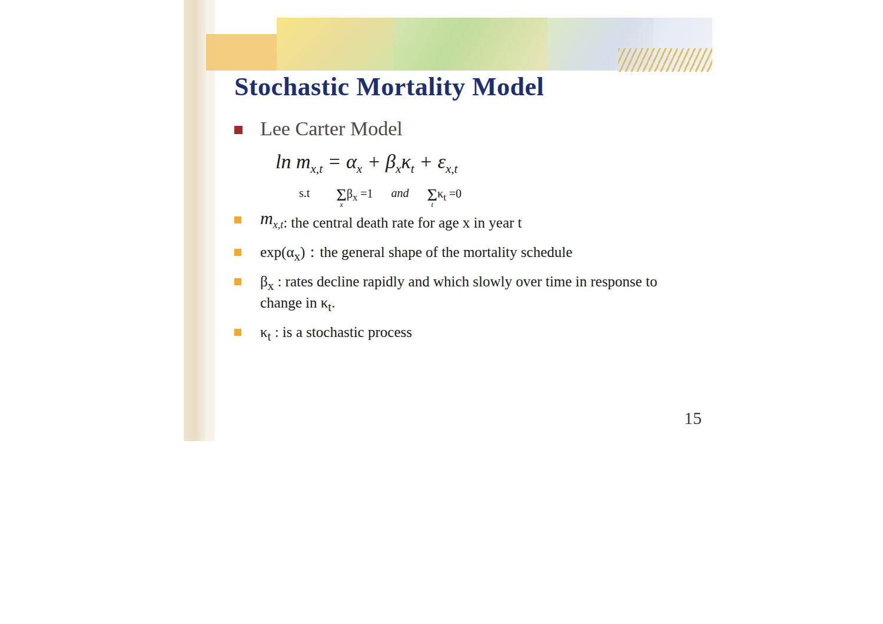Stochastic Mortality Model
Lee Carter Model
ln mx,t = αx + βxκt + εx,t
s.t Σxβx =1 and Σtκt =0
mx,t: the central death rate for age x in year t
exp(αx)：the general shape of the mortality schedule
βx : rates decline rapidly and which slowly over time in response to change in κt.
κt : is a stochastic process
15